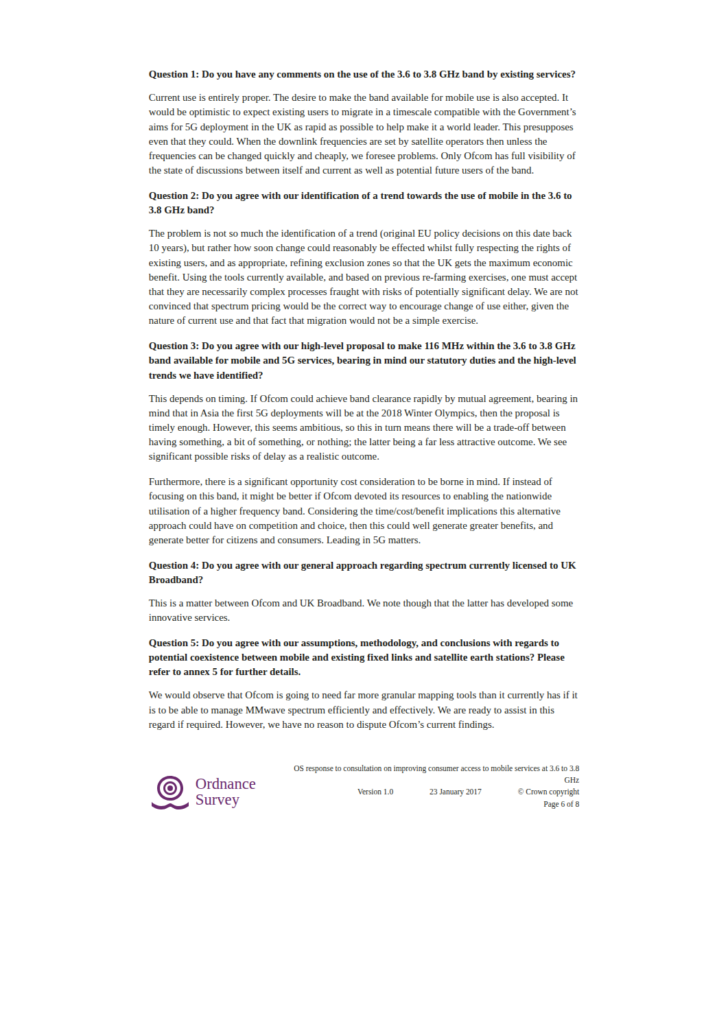Question 1: Do you have any comments on the use of the 3.6 to 3.8 GHz band by existing services?
Current use is entirely proper. The desire to make the band available for mobile use is also accepted. It would be optimistic to expect existing users to migrate in a timescale compatible with the Government’s aims for 5G deployment in the UK as rapid as possible to help make it a world leader. This presupposes even that they could. When the downlink frequencies are set by satellite operators then unless the frequencies can be changed quickly and cheaply, we foresee problems. Only Ofcom has full visibility of the state of discussions between itself and current as well as potential future users of the band.
Question 2: Do you agree with our identification of a trend towards the use of mobile in the 3.6 to 3.8 GHz band?
The problem is not so much the identification of a trend (original EU policy decisions on this date back 10 years), but rather how soon change could reasonably be effected whilst fully respecting the rights of existing users, and as appropriate, refining exclusion zones so that the UK gets the maximum economic benefit. Using the tools currently available, and based on previous re-farming exercises, one must accept that they are necessarily complex processes fraught with risks of potentially significant delay. We are not convinced that spectrum pricing would be the correct way to encourage change of use either, given the nature of current use and that fact that migration would not be a simple exercise.
Question 3: Do you agree with our high-level proposal to make 116 MHz within the 3.6 to 3.8 GHz band available for mobile and 5G services, bearing in mind our statutory duties and the high-level trends we have identified?
This depends on timing. If Ofcom could achieve band clearance rapidly by mutual agreement, bearing in mind that in Asia the first 5G deployments will be at the 2018 Winter Olympics, then the proposal is timely enough. However, this seems ambitious, so this in turn means there will be a trade-off between having something, a bit of something, or nothing; the latter being a far less attractive outcome. We see significant possible risks of delay as a realistic outcome.
Furthermore, there is a significant opportunity cost consideration to be borne in mind. If instead of focusing on this band, it might be better if Ofcom devoted its resources to enabling the nationwide utilisation of a higher frequency band. Considering the time/cost/benefit implications this alternative approach could have on competition and choice, then this could well generate greater benefits, and generate better for citizens and consumers. Leading in 5G matters.
Question 4: Do you agree with our general approach regarding spectrum currently licensed to UK Broadband?
This is a matter between Ofcom and UK Broadband. We note though that the latter has developed some innovative services.
Question 5: Do you agree with our assumptions, methodology, and conclusions with regards to potential coexistence between mobile and existing fixed links and satellite earth stations? Please refer to annex 5 for further details.
We would observe that Ofcom is going to need far more granular mapping tools than it currently has if it is to be able to manage MMwave spectrum efficiently and effectively. We are ready to assist in this regard if required. However, we have no reason to dispute Ofcom’s current findings.
Ordnance Survey
OS response to consultation on improving consumer access to mobile services at 3.6 to 3.8 GHz
Version 1.0
23 January 2017
© Crown copyright
Page 6 of 8